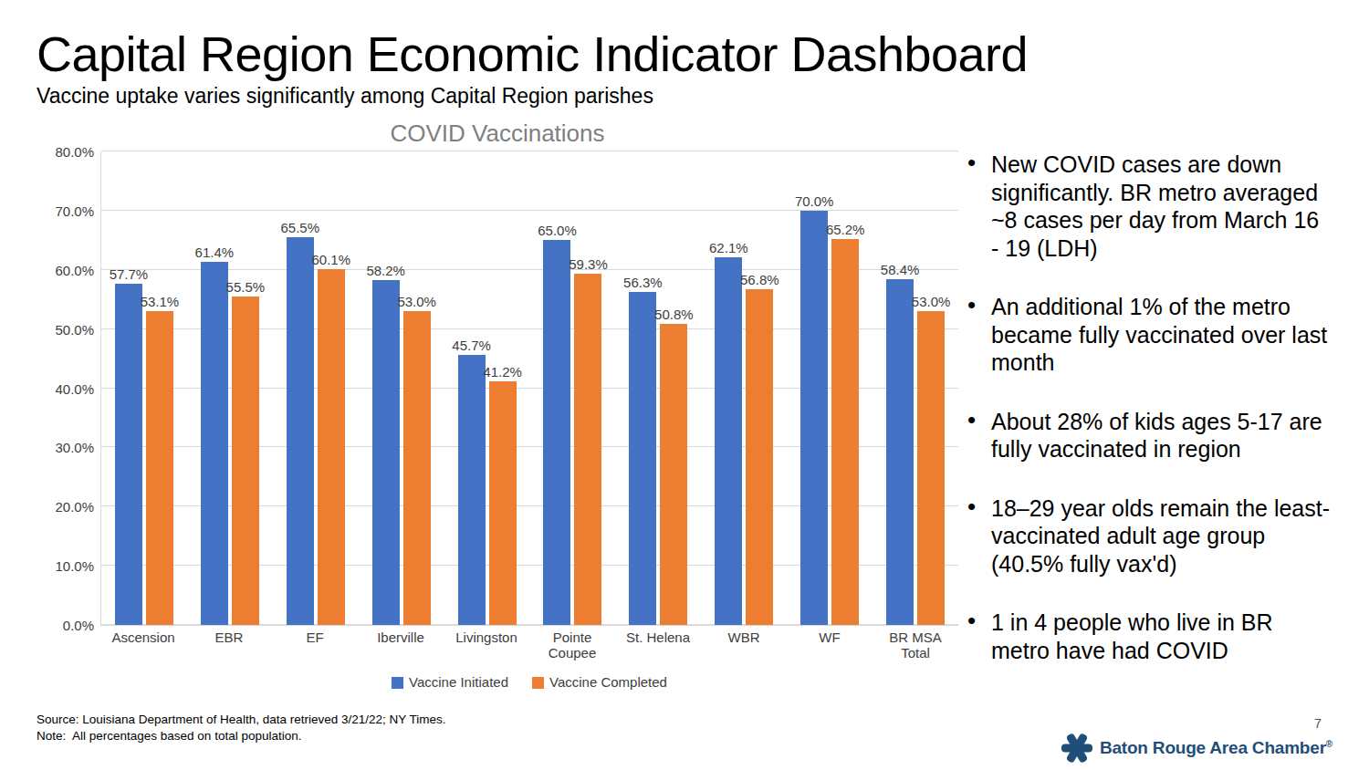Capital Region Economic Indicator Dashboard
Vaccine uptake varies significantly among Capital Region parishes
COVID Vaccinations
0.0%
10.0%
20.0%
30.0%
40.0%
50.0%
60.0%
70.0%
80.0%
57.7%
53.1%
61.4%
55.5%
65.5%
60.1%
58.2%
53.0%
45.7%
41.2%
65.0%
59.3%
56.3%
50.8%
62.1%
56.8%
70.0%
65.2%
58.4%
53.0%
Ascension
EBR
EF
Iberville
Livingston
Pointe
Coupee
St. Helena
WBR
WF
BR MSA
Total
Vaccine Initiated
Vaccine Completed
New COVID cases are down significantly. BR metro averaged ~8 cases per day from March 16 - 19 (LDH)
An additional 1% of the metro became fully vaccinated over last month
About 28% of kids ages 5-17 are fully vaccinated in region
18–29 year olds remain the least-vaccinated adult age group (40.5% fully vax'd)
1 in 4 people who live in BR metro have had COVID
Source: Louisiana Department of Health, data retrieved 3/21/22; NY Times.
Note: All percentages based on total population.
7
Baton Rouge Area Chamber®